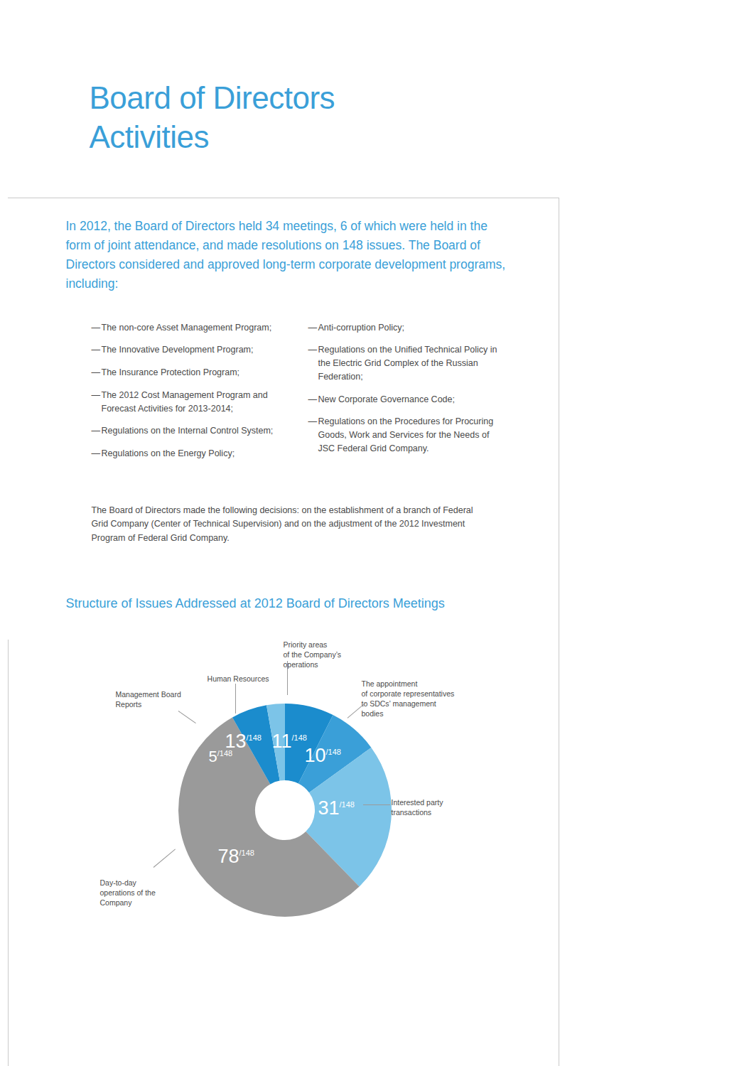Board of Directors
Activities
In 2012, the Board of Directors held 34 meetings, 6 of which were held in the form of joint attendance, and made resolutions on 148 issues. The Board of Directors considered and approved long-term corporate development programs, including:
The non-core Asset Management Program;
The Innovative Development Program;
The Insurance Protection Program;
The 2012 Cost Management Program and Forecast Activities for 2013-2014;
Regulations on the Internal Control System;
Regulations on the Energy Policy;
Anti-corruption Policy;
Regulations on the Unified Technical Policy in the Electric Grid Complex of the Russian Federation;
New Corporate Governance Code;
Regulations on the Procedures for Procuring Goods, Work and Services for the Needs of JSC Federal Grid Company.
The Board of Directors made the following decisions: on the establishment of a branch of Federal Grid Company (Center of Technical Supervision) and on the adjustment of the 2012 Investment Program of Federal Grid Company.
Structure of Issues Addressed at 2012 Board of Directors Meetings
11/148 -> 26.76deg start -90
11/148
10/148
31/148
78/148
13/148
5/148
Priority areas
of the Company’s
operations
Human Resources
Management Board
Reports
The appointment
of corporate representatives
to SDCs’ management
bodies
Interested party
transactions
Day-to-day
operations of the
Company